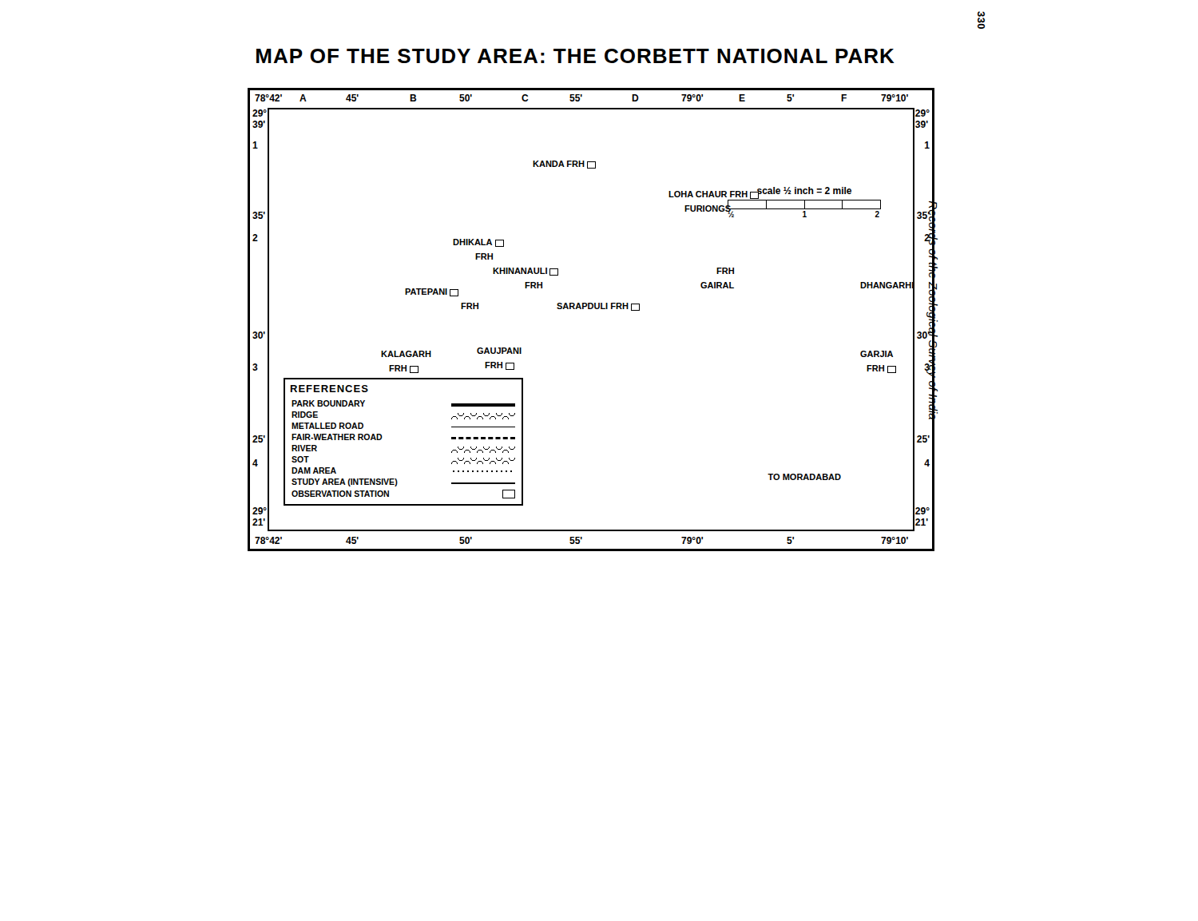330
Records of the Zoological Survey of India
MAP OF THE STUDY AREA: THE CORBETT NATIONAL PARK
78°42' A 45' B 50' C 55' D 79°0' E 5' F 79°10'
78°42' 45' 50' 55' 79°0' 5' 79°10'
29°
39' 1 35' 2 30' 3 25' 4 29°
21'
29°
39' 1 35' 2 30' 3 25' 4 29°
21'
scale ½ inch = 2 mile
½ 12
KANDA FRH
LOHA CHAUR FRH
FURIONGS
DHIKALA
FRH
KHINANAULI
FRH
FRH
GAIRAL
PATEPANI
FRH
SARAPDULI FRH
DHANGARHI
KALAGARH
FRH
GAUJPANI
FRH
GARJIA
FRH
TO MORADABAD
REFERENCES
| PARK BOUNDARY | |
| RIDGE | |
| METALLED ROAD | |
| FAIR-WEATHER ROAD | |
| RIVER | |
| SOT | |
| DAM AREA | |
| STUDY AREA (INTENSIVE) | |
| OBSERVATION STATION | |